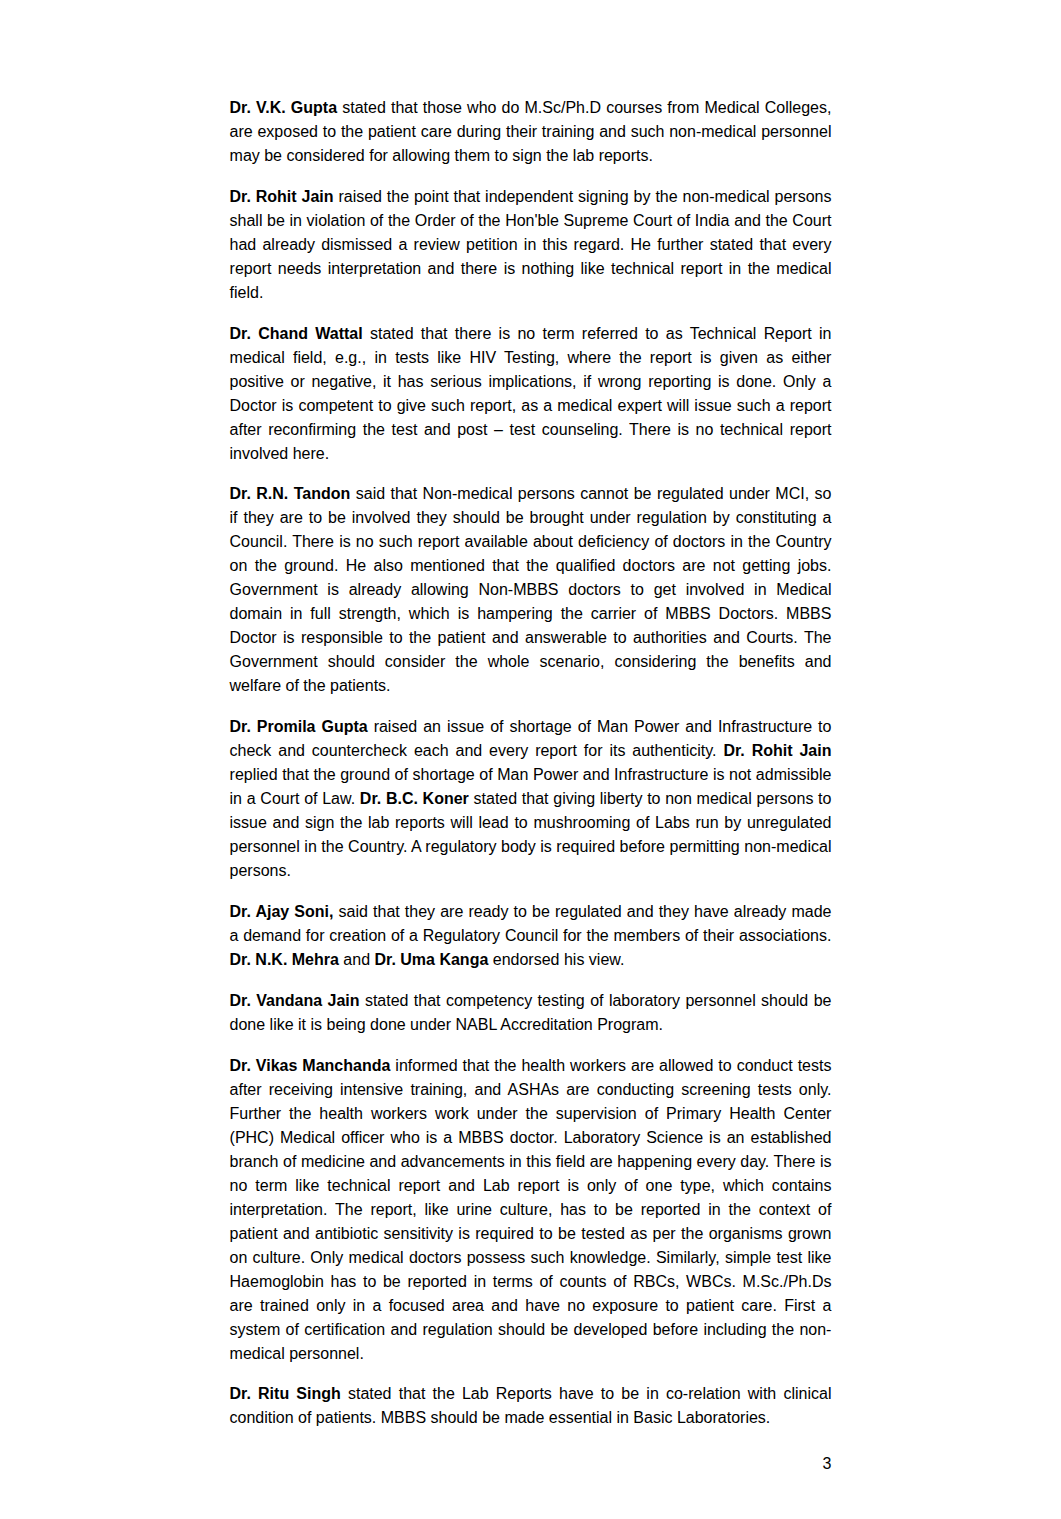Dr. V.K. Gupta stated that those who do M.Sc/Ph.D courses from Medical Colleges, are exposed to the patient care during their training and such non-medical personnel may be considered for allowing them to sign the lab reports.
Dr. Rohit Jain raised the point that independent signing by the non-medical persons shall be in violation of the Order of the Hon'ble Supreme Court of India and the Court had already dismissed a review petition in this regard. He further stated that every report needs interpretation and there is nothing like technical report in the medical field.
Dr. Chand Wattal stated that there is no term referred to as Technical Report in medical field, e.g., in tests like HIV Testing, where the report is given as either positive or negative, it has serious implications, if wrong reporting is done. Only a Doctor is competent to give such report, as a medical expert will issue such a report after reconfirming the test and post – test counseling. There is no technical report involved here.
Dr. R.N. Tandon said that Non-medical persons cannot be regulated under MCI, so if they are to be involved they should be brought under regulation by constituting a Council. There is no such report available about deficiency of doctors in the Country on the ground. He also mentioned that the qualified doctors are not getting jobs. Government is already allowing Non-MBBS doctors to get involved in Medical domain in full strength, which is hampering the carrier of MBBS Doctors. MBBS Doctor is responsible to the patient and answerable to authorities and Courts. The Government should consider the whole scenario, considering the benefits and welfare of the patients.
Dr. Promila Gupta raised an issue of shortage of Man Power and Infrastructure to check and countercheck each and every report for its authenticity. Dr. Rohit Jain replied that the ground of shortage of Man Power and Infrastructure is not admissible in a Court of Law. Dr. B.C. Koner stated that giving liberty to non medical persons to issue and sign the lab reports will lead to mushrooming of Labs run by unregulated personnel in the Country. A regulatory body is required before permitting non-medical persons.
Dr. Ajay Soni, said that they are ready to be regulated and they have already made a demand for creation of a Regulatory Council for the members of their associations. Dr. N.K. Mehra and Dr. Uma Kanga endorsed his view.
Dr. Vandana Jain stated that competency testing of laboratory personnel should be done like it is being done under NABL Accreditation Program.
Dr. Vikas Manchanda informed that the health workers are allowed to conduct tests after receiving intensive training, and ASHAs are conducting screening tests only. Further the health workers work under the supervision of Primary Health Center (PHC) Medical officer who is a MBBS doctor. Laboratory Science is an established branch of medicine and advancements in this field are happening every day. There is no term like technical report and Lab report is only of one type, which contains interpretation. The report, like urine culture, has to be reported in the context of patient and antibiotic sensitivity is required to be tested as per the organisms grown on culture. Only medical doctors possess such knowledge. Similarly, simple test like Haemoglobin has to be reported in terms of counts of RBCs, WBCs. M.Sc./Ph.Ds are trained only in a focused area and have no exposure to patient care. First a system of certification and regulation should be developed before including the non-medical personnel.
Dr. Ritu Singh stated that the Lab Reports have to be in co-relation with clinical condition of patients. MBBS should be made essential in Basic Laboratories.
3